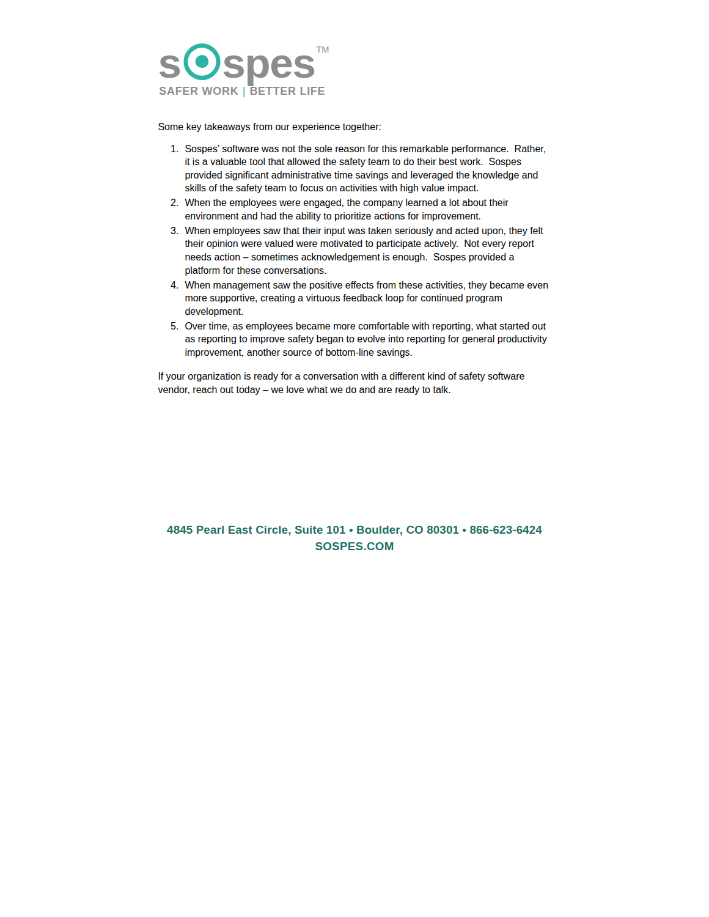s⦿spes TM
SAFER WORK|BETTER LIFE
Some key takeaways from our experience together:
Sospes’ software was not the sole reason for this remarkable performance. Rather, it is a valuable tool that allowed the safety team to do their best work. Sospes provided significant administrative time savings and leveraged the knowledge and skills of the safety team to focus on activities with high value impact.
When the employees were engaged, the company learned a lot about their environment and had the ability to prioritize actions for improvement.
When employees saw that their input was taken seriously and acted upon, they felt their opinion were valued were motivated to participate actively. Not every report needs action – sometimes acknowledgement is enough. Sospes provided a platform for these conversations.
When management saw the positive effects from these activities, they became even more supportive, creating a virtuous feedback loop for continued program development.
Over time, as employees became more comfortable with reporting, what started out as reporting to improve safety began to evolve into reporting for general productivity improvement, another source of bottom-line savings.
If your organization is ready for a conversation with a different kind of safety software vendor, reach out today – we love what we do and are ready to talk.
4845 Pearl East Circle, Suite 101 • Boulder, CO 80301 • 866-623-6424
SOSPES.COM